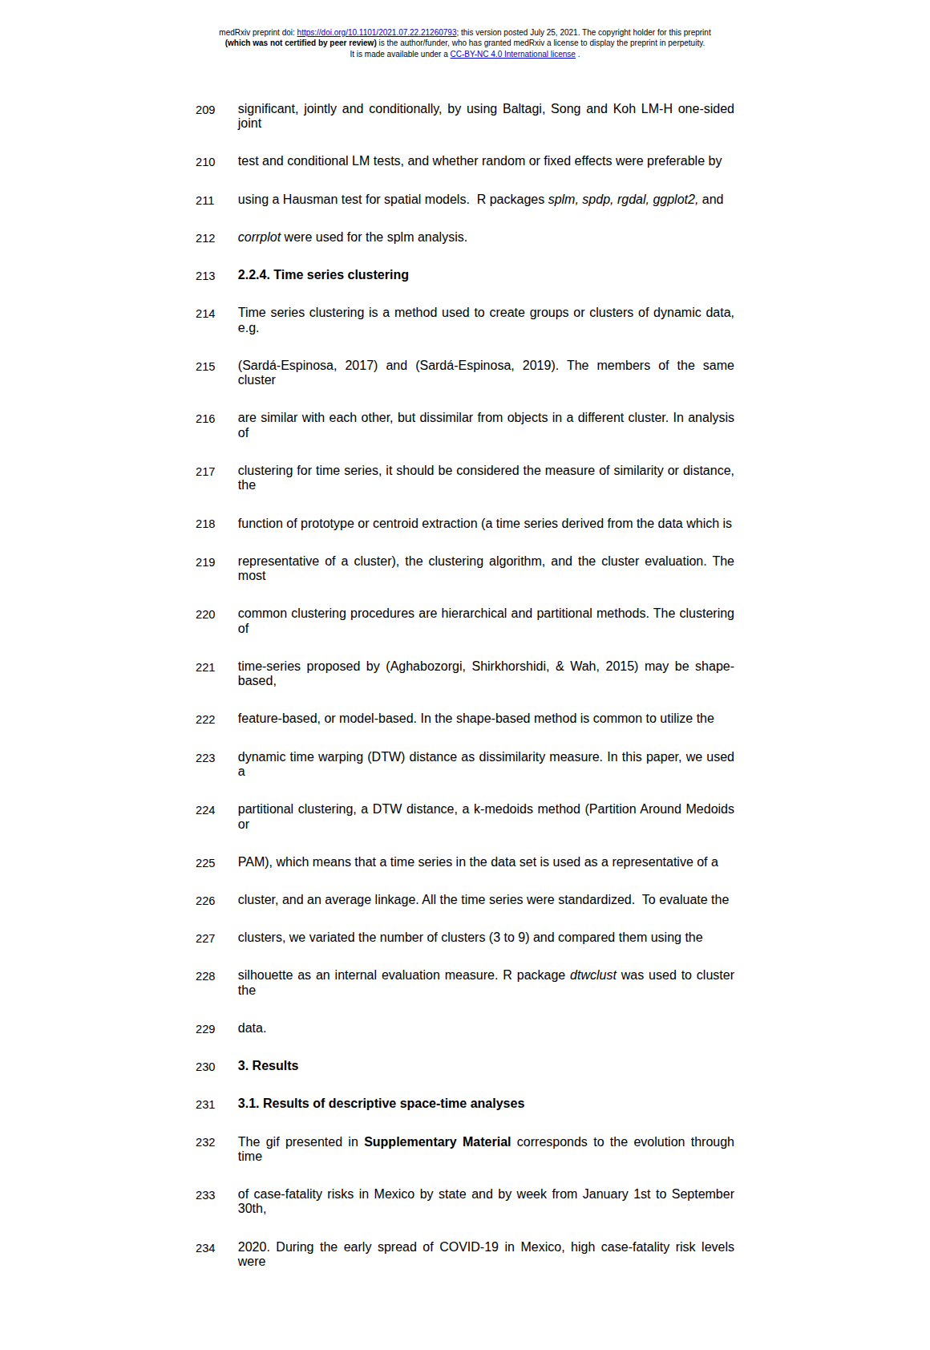medRxiv preprint doi: https://doi.org/10.1101/2021.07.22.21260793; this version posted July 25, 2021. The copyright holder for this preprint
(which was not certified by peer review) is the author/funder, who has granted medRxiv a license to display the preprint in perpetuity.
It is made available under a CC-BY-NC 4.0 International license .
209
significant, jointly and conditionally, by using Baltagi, Song and Koh LM-H one-sided joint
210
test and conditional LM tests, and whether random or fixed effects were preferable by
211
using a Hausman test for spatial models. R packages splm, spdp, rgdal, ggplot2, and
212
corrplot were used for the splm analysis.
213
2.2.4. Time series clustering
214
Time series clustering is a method used to create groups or clusters of dynamic data, e.g.
215
(Sardá-Espinosa, 2017) and (Sardá-Espinosa, 2019). The members of the same cluster
216
are similar with each other, but dissimilar from objects in a different cluster. In analysis of
217
clustering for time series, it should be considered the measure of similarity or distance, the
218
function of prototype or centroid extraction (a time series derived from the data which is
219
representative of a cluster), the clustering algorithm, and the cluster evaluation. The most
220
common clustering procedures are hierarchical and partitional methods. The clustering of
221
time-series proposed by (Aghabozorgi, Shirkhorshidi, & Wah, 2015) may be shape-based,
222
feature-based, or model-based. In the shape-based method is common to utilize the
223
dynamic time warping (DTW) distance as dissimilarity measure. In this paper, we used a
224
partitional clustering, a DTW distance, a k-medoids method (Partition Around Medoids or
225
PAM), which means that a time series in the data set is used as a representative of a
226
cluster, and an average linkage. All the time series were standardized. To evaluate the
227
clusters, we variated the number of clusters (3 to 9) and compared them using the
228
silhouette as an internal evaluation measure. R package dtwclust was used to cluster the
229
data.
230
3. Results
231
3.1. Results of descriptive space-time analyses
232
The gif presented in Supplementary Material corresponds to the evolution through time
233
of case-fatality risks in Mexico by state and by week from January 1st to September 30th,
234
2020. During the early spread of COVID-19 in Mexico, high case-fatality risk levels were